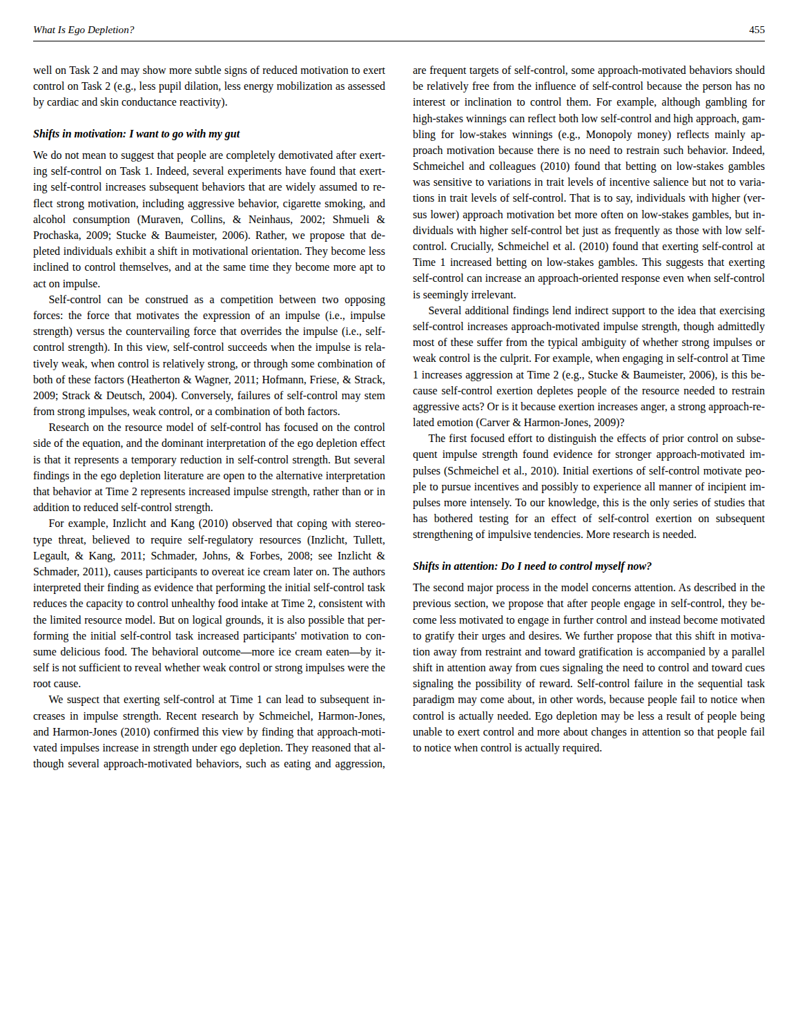What Is Ego Depletion? 455
well on Task 2 and may show more subtle signs of reduced motivation to exert control on Task 2 (e.g., less pupil dilation, less energy mobilization as assessed by cardiac and skin conductance reactivity).
Shifts in motivation: I want to go with my gut
We do not mean to suggest that people are completely demotivated after exerting self-control on Task 1. Indeed, several experiments have found that exerting self-control increases subsequent behaviors that are widely assumed to reflect strong motivation, including aggressive behavior, cigarette smoking, and alcohol consumption (Muraven, Collins, & Neinhaus, 2002; Shmueli & Prochaska, 2009; Stucke & Baumeister, 2006). Rather, we propose that depleted individuals exhibit a shift in motivational orientation. They become less inclined to control themselves, and at the same time they become more apt to act on impulse.
Self-control can be construed as a competition between two opposing forces: the force that motivates the expression of an impulse (i.e., impulse strength) versus the countervailing force that overrides the impulse (i.e., self-control strength). In this view, self-control succeeds when the impulse is relatively weak, when control is relatively strong, or through some combination of both of these factors (Heatherton & Wagner, 2011; Hofmann, Friese, & Strack, 2009; Strack & Deutsch, 2004). Conversely, failures of self-control may stem from strong impulses, weak control, or a combination of both factors.
Research on the resource model of self-control has focused on the control side of the equation, and the dominant interpretation of the ego depletion effect is that it represents a temporary reduction in self-control strength. But several findings in the ego depletion literature are open to the alternative interpretation that behavior at Time 2 represents increased impulse strength, rather than or in addition to reduced self-control strength.
For example, Inzlicht and Kang (2010) observed that coping with stereotype threat, believed to require self-regulatory resources (Inzlicht, Tullett, Legault, & Kang, 2011; Schmader, Johns, & Forbes, 2008; see Inzlicht & Schmader, 2011), causes participants to overeat ice cream later on. The authors interpreted their finding as evidence that performing the initial self-control task reduces the capacity to control unhealthy food intake at Time 2, consistent with the limited resource model. But on logical grounds, it is also possible that performing the initial self-control task increased participants' motivation to consume delicious food. The behavioral outcome—more ice cream eaten—by itself is not sufficient to reveal whether weak control or strong impulses were the root cause.
We suspect that exerting self-control at Time 1 can lead to subsequent increases in impulse strength. Recent research by Schmeichel, Harmon-Jones, and Harmon-Jones (2010) confirmed this view by finding that approach-motivated impulses increase in strength under ego depletion. They reasoned that although several approach-motivated behaviors, such as eating and aggression, are frequent targets of self-control, some approach-motivated behaviors should be relatively free from the influence of self-control because the person has no interest or inclination to control them. For example, although gambling for high-stakes winnings can reflect both low self-control and high approach, gambling for low-stakes winnings (e.g., Monopoly money) reflects mainly approach motivation because there is no need to restrain such behavior. Indeed, Schmeichel and colleagues (2010) found that betting on low-stakes gambles was sensitive to variations in trait levels of incentive salience but not to variations in trait levels of self-control. That is to say, individuals with higher (versus lower) approach motivation bet more often on low-stakes gambles, but individuals with higher self-control bet just as frequently as those with low self-control. Crucially, Schmeichel et al. (2010) found that exerting self-control at Time 1 increased betting on low-stakes gambles. This suggests that exerting self-control can increase an approach-oriented response even when self-control is seemingly irrelevant.
Several additional findings lend indirect support to the idea that exercising self-control increases approach-motivated impulse strength, though admittedly most of these suffer from the typical ambiguity of whether strong impulses or weak control is the culprit. For example, when engaging in self-control at Time 1 increases aggression at Time 2 (e.g., Stucke & Baumeister, 2006), is this because self-control exertion depletes people of the resource needed to restrain aggressive acts? Or is it because exertion increases anger, a strong approach-related emotion (Carver & Harmon-Jones, 2009)?
The first focused effort to distinguish the effects of prior control on subsequent impulse strength found evidence for stronger approach-motivated impulses (Schmeichel et al., 2010). Initial exertions of self-control motivate people to pursue incentives and possibly to experience all manner of incipient impulses more intensely. To our knowledge, this is the only series of studies that has bothered testing for an effect of self-control exertion on subsequent strengthening of impulsive tendencies. More research is needed.
Shifts in attention: Do I need to control myself now?
The second major process in the model concerns attention. As described in the previous section, we propose that after people engage in self-control, they become less motivated to engage in further control and instead become motivated to gratify their urges and desires. We further propose that this shift in motivation away from restraint and toward gratification is accompanied by a parallel shift in attention away from cues signaling the need to control and toward cues signaling the possibility of reward. Self-control failure in the sequential task paradigm may come about, in other words, because people fail to notice when control is actually needed. Ego depletion may be less a result of people being unable to exert control and more about changes in attention so that people fail to notice when control is actually required.